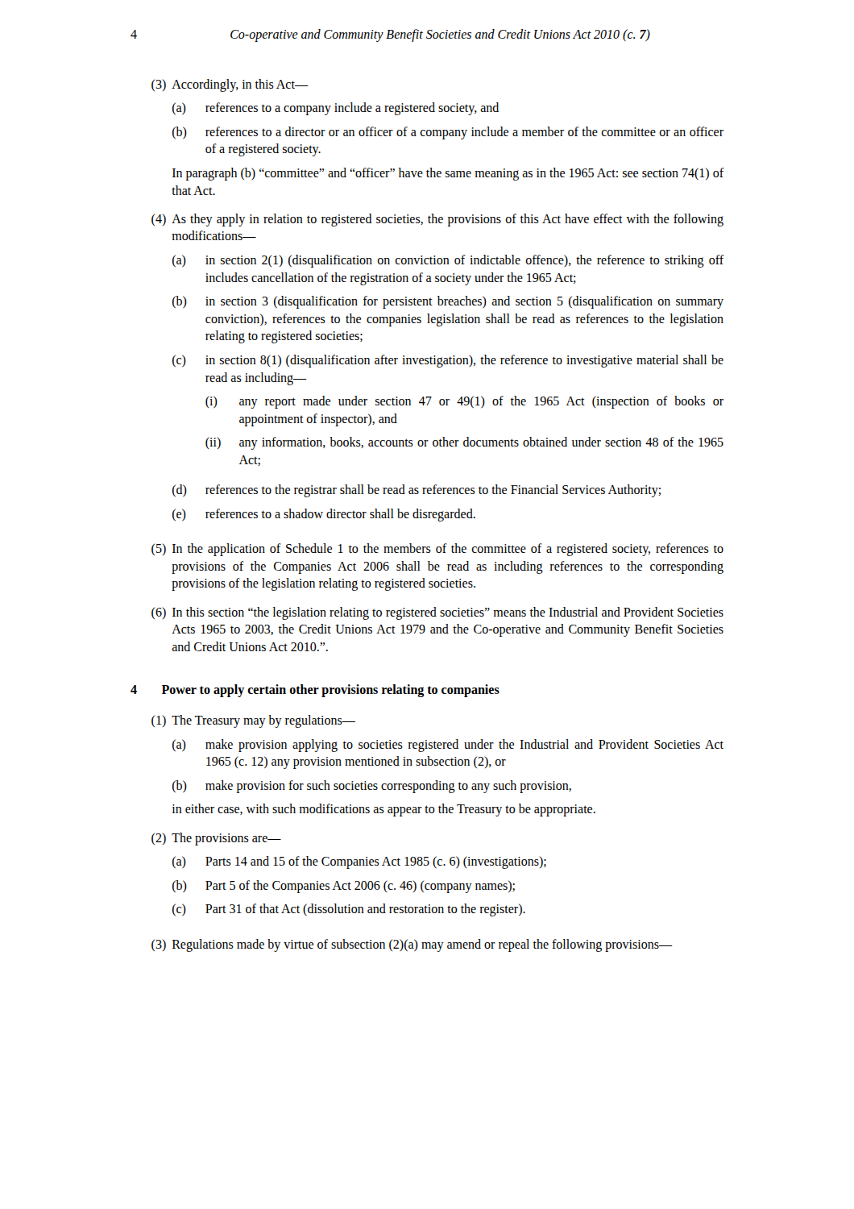4 Co-operative and Community Benefit Societies and Credit Unions Act 2010 (c. 7)
(3)
Accordingly, in this Act—
(a)
references to a company include a registered society, and
(b)
references to a director or an officer of a company include a member of the committee or an officer of a registered society.
In paragraph (b) “committee” and “officer” have the same meaning as in the 1965 Act: see section 74(1) of that Act.
(4)
As they apply in relation to registered societies, the provisions of this Act have effect with the following modifications—
(a)
in section 2(1) (disqualification on conviction of indictable offence), the reference to striking off includes cancellation of the registration of a society under the 1965 Act;
(b)
in section 3 (disqualification for persistent breaches) and section 5 (disqualification on summary conviction), references to the companies legislation shall be read as references to the legislation relating to registered societies;
(c)
in section 8(1) (disqualification after investigation), the reference to investigative material shall be read as including—
(i)
any report made under section 47 or 49(1) of the 1965 Act (inspection of books or appointment of inspector), and
(ii)
any information, books, accounts or other documents obtained under section 48 of the 1965 Act;
(d)
references to the registrar shall be read as references to the Financial Services Authority;
(e)
references to a shadow director shall be disregarded.
(5)
In the application of Schedule 1 to the members of the committee of a registered society, references to provisions of the Companies Act 2006 shall be read as including references to the corresponding provisions of the legislation relating to registered societies.
(6)
In this section “the legislation relating to registered societies” means the Industrial and Provident Societies Acts 1965 to 2003, the Credit Unions Act 1979 and the Co-operative and Community Benefit Societies and Credit Unions Act 2010.”.
4 Power to apply certain other provisions relating to companies
(1)
The Treasury may by regulations—
(a)
make provision applying to societies registered under the Industrial and Provident Societies Act 1965 (c. 12) any provision mentioned in subsection (2), or
(b)
make provision for such societies corresponding to any such provision,
in either case, with such modifications as appear to the Treasury to be appropriate.
(2)
The provisions are—
(a)
Parts 14 and 15 of the Companies Act 1985 (c. 6) (investigations);
(b)
Part 5 of the Companies Act 2006 (c. 46) (company names);
(c)
Part 31 of that Act (dissolution and restoration to the register).
(3)
Regulations made by virtue of subsection (2)(a) may amend or repeal the following provisions—